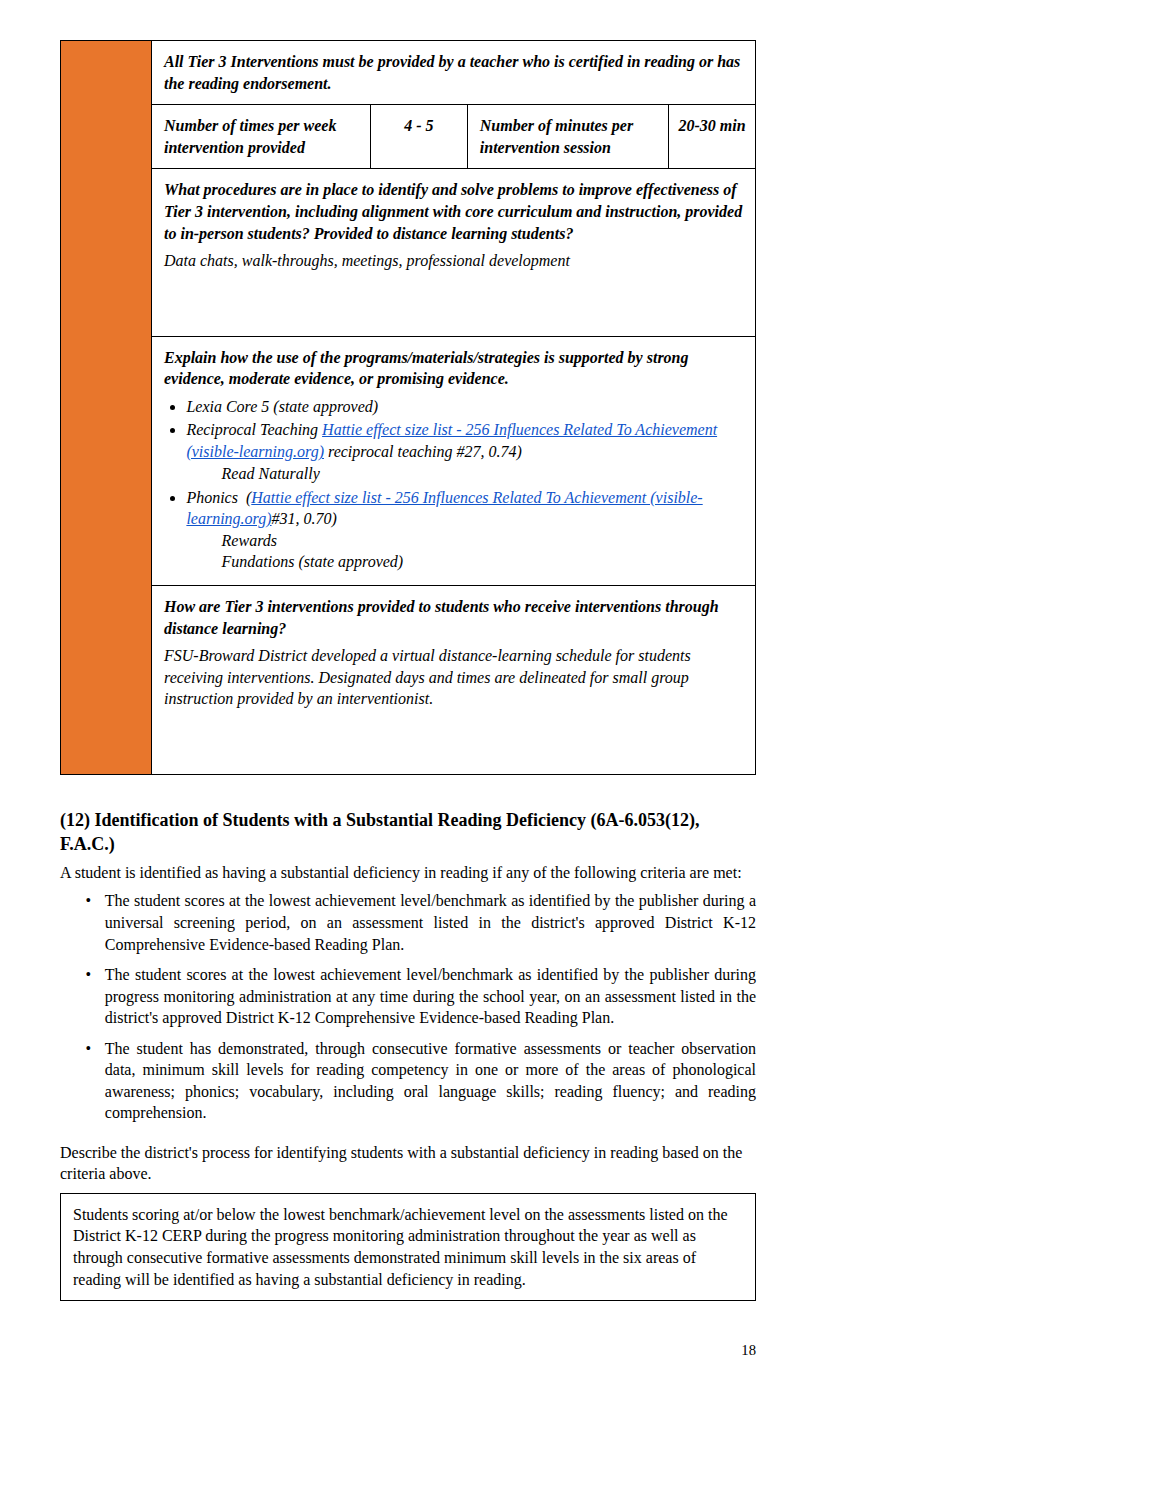All Tier 3 Interventions must be provided by a teacher who is certified in reading or has the reading endorsement.
Number of times per week intervention provided
4 - 5
Number of minutes per intervention session
20-30 min
What procedures are in place to identify and solve problems to improve effectiveness of Tier 3 intervention, including alignment with core curriculum and instruction, provided to in-person students? Provided to distance learning students?
Data chats, walk-throughs, meetings, professional development
Explain how the use of the programs/materials/strategies is supported by strong evidence, moderate evidence, or promising evidence.
Lexia Core 5 (state approved)
Reciprocal Teaching Hattie effect size list - 256 Influences Related To Achievement (visible-learning.org) reciprocal teaching #27, 0.74)
Read Naturally
Phonics (Hattie effect size list - 256 Influences Related To Achievement (visible-learning.org)#31, 0.70)
Rewards
Fundations (state approved)
How are Tier 3 interventions provided to students who receive interventions through distance learning?
FSU-Broward District developed a virtual distance-learning schedule for students receiving interventions. Designated days and times are delineated for small group instruction provided by an interventionist.
(12) Identification of Students with a Substantial Reading Deficiency (6A-6.053(12), F.A.C.)
A student is identified as having a substantial deficiency in reading if any of the following criteria are met:
The student scores at the lowest achievement level/benchmark as identified by the publisher during a universal screening period, on an assessment listed in the district's approved District K-12 Comprehensive Evidence-based Reading Plan.
The student scores at the lowest achievement level/benchmark as identified by the publisher during progress monitoring administration at any time during the school year, on an assessment listed in the district's approved District K-12 Comprehensive Evidence-based Reading Plan.
The student has demonstrated, through consecutive formative assessments or teacher observation data, minimum skill levels for reading competency in one or more of the areas of phonological awareness; phonics; vocabulary, including oral language skills; reading fluency; and reading comprehension.
Describe the district's process for identifying students with a substantial deficiency in reading based on the criteria above.
Students scoring at/or below the lowest benchmark/achievement level on the assessments listed on the District K-12 CERP during the progress monitoring administration throughout the year as well as through consecutive formative assessments demonstrated minimum skill levels in the six areas of reading will be identified as having a substantial deficiency in reading.
18